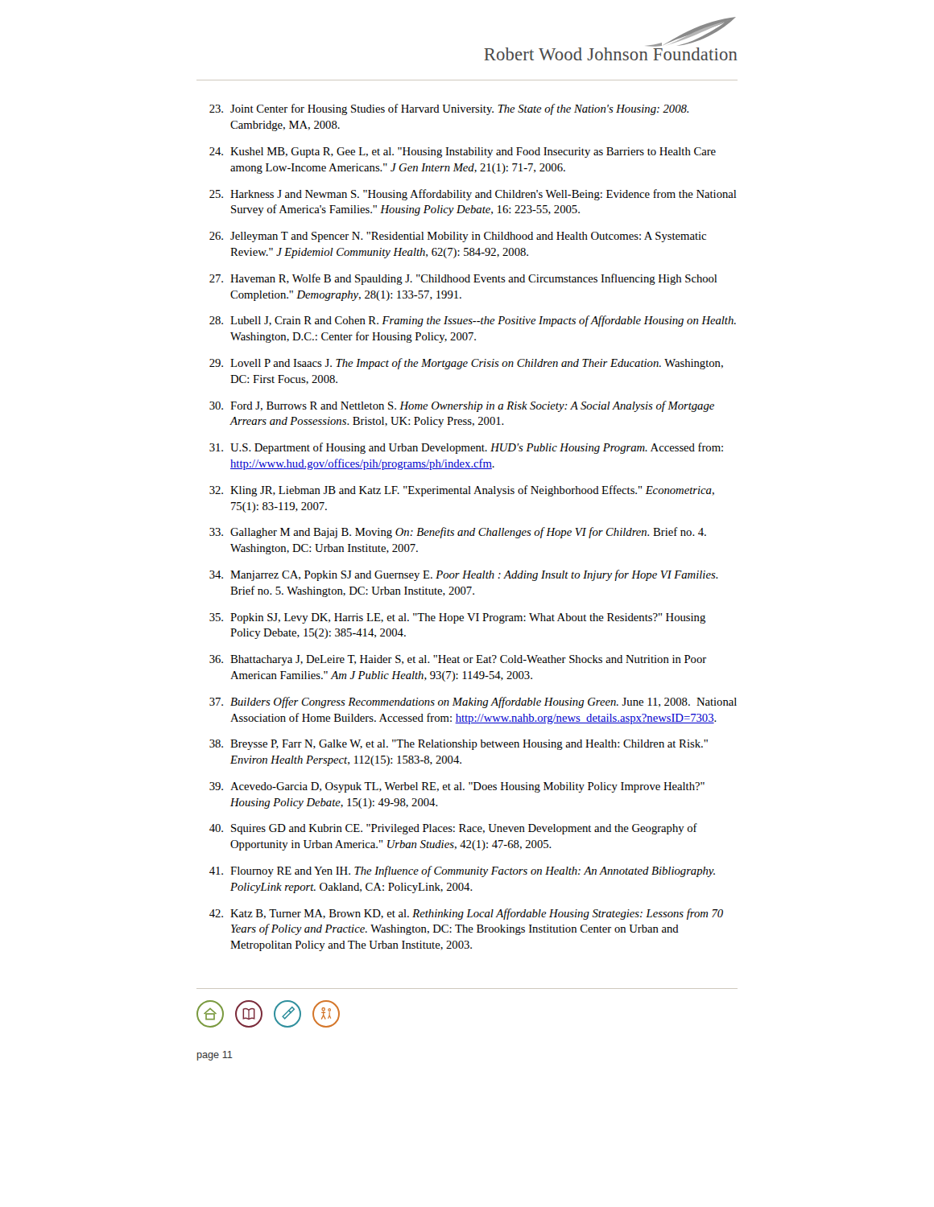Robert Wood Johnson Foundation
Joint Center for Housing Studies of Harvard University. The State of the Nation's Housing: 2008. Cambridge, MA, 2008.
Kushel MB, Gupta R, Gee L, et al. "Housing Instability and Food Insecurity as Barriers to Health Care among Low-Income Americans." J Gen Intern Med, 21(1): 71-7, 2006.
Harkness J and Newman S. "Housing Affordability and Children's Well-Being: Evidence from the National Survey of America's Families." Housing Policy Debate, 16: 223-55, 2005.
Jelleyman T and Spencer N. "Residential Mobility in Childhood and Health Outcomes: A Systematic Review." J Epidemiol Community Health, 62(7): 584-92, 2008.
Haveman R, Wolfe B and Spaulding J. "Childhood Events and Circumstances Influencing High School Completion." Demography, 28(1): 133-57, 1991.
Lubell J, Crain R and Cohen R. Framing the Issues--the Positive Impacts of Affordable Housing on Health. Washington, D.C.: Center for Housing Policy, 2007.
Lovell P and Isaacs J. The Impact of the Mortgage Crisis on Children and Their Education. Washington, DC: First Focus, 2008.
Ford J, Burrows R and Nettleton S. Home Ownership in a Risk Society: A Social Analysis of Mortgage Arrears and Possessions. Bristol, UK: Policy Press, 2001.
U.S. Department of Housing and Urban Development. HUD's Public Housing Program. Accessed from: http://www.hud.gov/offices/pih/programs/ph/index.cfm.
Kling JR, Liebman JB and Katz LF. "Experimental Analysis of Neighborhood Effects." Econometrica, 75(1): 83-119, 2007.
Gallagher M and Bajaj B. Moving On: Benefits and Challenges of Hope VI for Children. Brief no. 4. Washington, DC: Urban Institute, 2007.
Manjarrez CA, Popkin SJ and Guernsey E. Poor Health : Adding Insult to Injury for Hope VI Families. Brief no. 5. Washington, DC: Urban Institute, 2007.
Popkin SJ, Levy DK, Harris LE, et al. "The Hope VI Program: What About the Residents?" Housing Policy Debate, 15(2): 385-414, 2004.
Bhattacharya J, DeLeire T, Haider S, et al. "Heat or Eat? Cold-Weather Shocks and Nutrition in Poor American Families." Am J Public Health, 93(7): 1149-54, 2003.
Builders Offer Congress Recommendations on Making Affordable Housing Green. June 11, 2008. National Association of Home Builders. Accessed from: http://www.nahb.org/news_details.aspx?newsID=7303.
Breysse P, Farr N, Galke W, et al. "The Relationship between Housing and Health: Children at Risk." Environ Health Perspect, 112(15): 1583-8, 2004.
Acevedo-Garcia D, Osypuk TL, Werbel RE, et al. "Does Housing Mobility Policy Improve Health?" Housing Policy Debate, 15(1): 49-98, 2004.
Squires GD and Kubrin CE. "Privileged Places: Race, Uneven Development and the Geography of Opportunity in Urban America." Urban Studies, 42(1): 47-68, 2005.
Flournoy RE and Yen IH. The Influence of Community Factors on Health: An Annotated Bibliography. PolicyLink report. Oakland, CA: PolicyLink, 2004.
Katz B, Turner MA, Brown KD, et al. Rethinking Local Affordable Housing Strategies: Lessons from 70 Years of Policy and Practice. Washington, DC: The Brookings Institution Center on Urban and Metropolitan Policy and The Urban Institute, 2003.
page 11